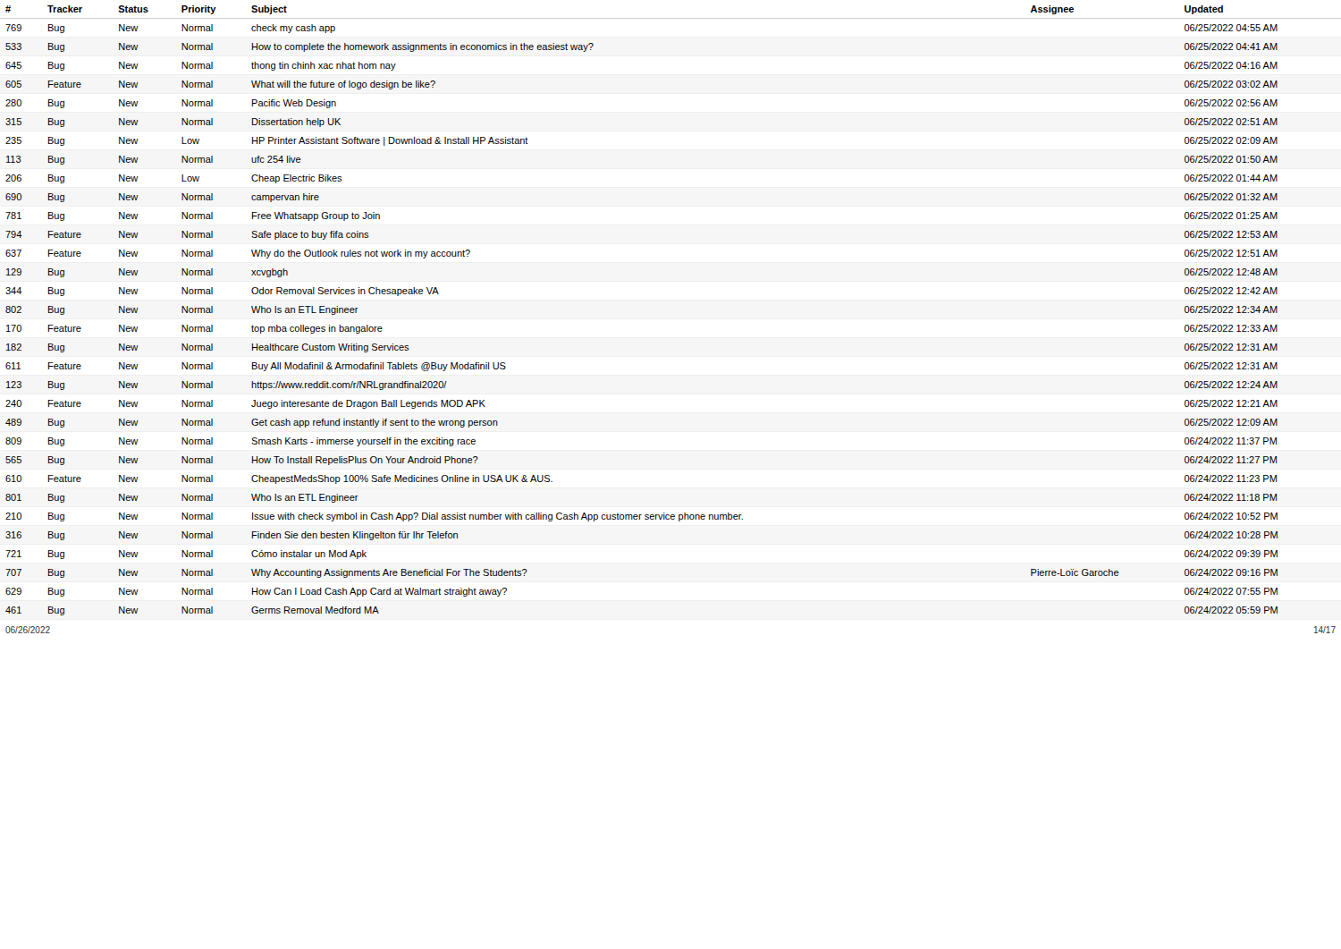| # | Tracker | Status | Priority | Subject | Assignee | Updated |
| --- | --- | --- | --- | --- | --- | --- |
| 769 | Bug | New | Normal | check my cash app | | 06/25/2022 04:55 AM |
| 533 | Bug | New | Normal | How to complete the homework assignments in economics in the easiest way? | | 06/25/2022 04:41 AM |
| 645 | Bug | New | Normal | thong tin chinh xac nhat hom nay | | 06/25/2022 04:16 AM |
| 605 | Feature | New | Normal | What will the future of logo design be like? | | 06/25/2022 03:02 AM |
| 280 | Bug | New | Normal | Pacific Web Design | | 06/25/2022 02:56 AM |
| 315 | Bug | New | Normal | Dissertation help UK | | 06/25/2022 02:51 AM |
| 235 | Bug | New | Low | HP Printer Assistant Software / Download & Install HP Assistant | | 06/25/2022 02:09 AM |
| 113 | Bug | New | Normal | ufc 254 live | | 06/25/2022 01:50 AM |
| 206 | Bug | New | Low | Cheap Electric Bikes | | 06/25/2022 01:44 AM |
| 690 | Bug | New | Normal | campervan hire | | 06/25/2022 01:32 AM |
| 781 | Bug | New | Normal | Free Whatsapp Group to Join | | 06/25/2022 01:25 AM |
| 794 | Feature | New | Normal | Safe place to buy fifa coins | | 06/25/2022 12:53 AM |
| 637 | Feature | New | Normal | Why do the Outlook rules not work in my account? | | 06/25/2022 12:51 AM |
| 129 | Bug | New | Normal | xcvgbgh | | 06/25/2022 12:48 AM |
| 344 | Bug | New | Normal | Odor Removal Services in Chesapeake VA | | 06/25/2022 12:42 AM |
| 802 | Bug | New | Normal | Who Is an ETL Engineer | | 06/25/2022 12:34 AM |
| 170 | Feature | New | Normal | top mba colleges in bangalore | | 06/25/2022 12:33 AM |
| 182 | Bug | New | Normal | Healthcare Custom Writing Services | | 06/25/2022 12:31 AM |
| 611 | Feature | New | Normal | Buy All Modafinil & Armodafinil Tablets @Buy Modafinil US | | 06/25/2022 12:31 AM |
| 123 | Bug | New | Normal | https://www.reddit.com/r/NRLgrandfinal2020/ | | 06/25/2022 12:24 AM |
| 240 | Feature | New | Normal | Juego interesante de Dragon Ball Legends MOD APK | | 06/25/2022 12:21 AM |
| 489 | Bug | New | Normal | Get cash app refund instantly if sent to the wrong person | | 06/25/2022 12:09 AM |
| 809 | Bug | New | Normal | Smash Karts - immerse yourself in the exciting race | | 06/24/2022 11:37 PM |
| 565 | Bug | New | Normal | How To Install RepelisPlus On Your Android Phone? | | 06/24/2022 11:27 PM |
| 610 | Feature | New | Normal | CheapestMedsShop 100% Safe Medicines Online in USA UK & AUS. | | 06/24/2022 11:23 PM |
| 801 | Bug | New | Normal | Who Is an ETL Engineer | | 06/24/2022 11:18 PM |
| 210 | Bug | New | Normal | Issue with check symbol in Cash App? Dial assist number with calling Cash App customer service phone number. | | 06/24/2022 10:52 PM |
| 316 | Bug | New | Normal | Finden Sie den besten Klingelton für Ihr Telefon | | 06/24/2022 10:28 PM |
| 721 | Bug | New | Normal | Cómo instalar un Mod Apk | | 06/24/2022 09:39 PM |
| 707 | Bug | New | Normal | Why Accounting Assignments Are Beneficial For The Students? | Pierre-Loïc Garoche | 06/24/2022 09:16 PM |
| 629 | Bug | New | Normal | How Can I Load Cash App Card at Walmart straight away? | | 06/24/2022 07:55 PM |
| 461 | Bug | New | Normal | Germs Removal Medford MA | | 06/24/2022 05:59 PM |
06/26/2022
14/17